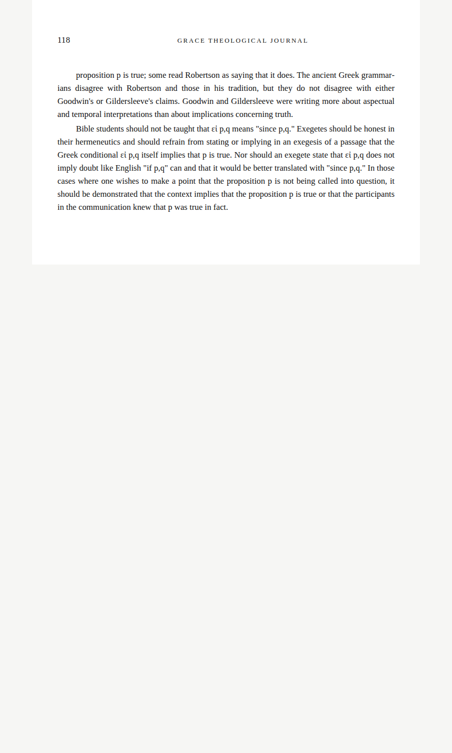118 Grace Theological Journal
proposition p is true; some read Robertson as saying that it does. The ancient Greek grammarians disagree with Robertson and those in his tradition, but they do not disagree with either Goodwin's or Gildersleeve's claims. Goodwin and Gildersleeve were writing more about aspectual and temporal interpretations than about implications concerning truth.
Bible students should not be taught that εἰ p,q means "since p,q." Exegetes should be honest in their hermeneutics and should refrain from stating or implying in an exegesis of a passage that the Greek conditional εἰ p,q itself implies that p is true. Nor should an exegete state that εἰ p,q does not imply doubt like English "if p,q" can and that it would be better translated with "since p,q." In those cases where one wishes to make a point that the proposition p is not being called into question, it should be demonstrated that the context implies that the proposition p is true or that the participants in the communication knew that p was true in fact.